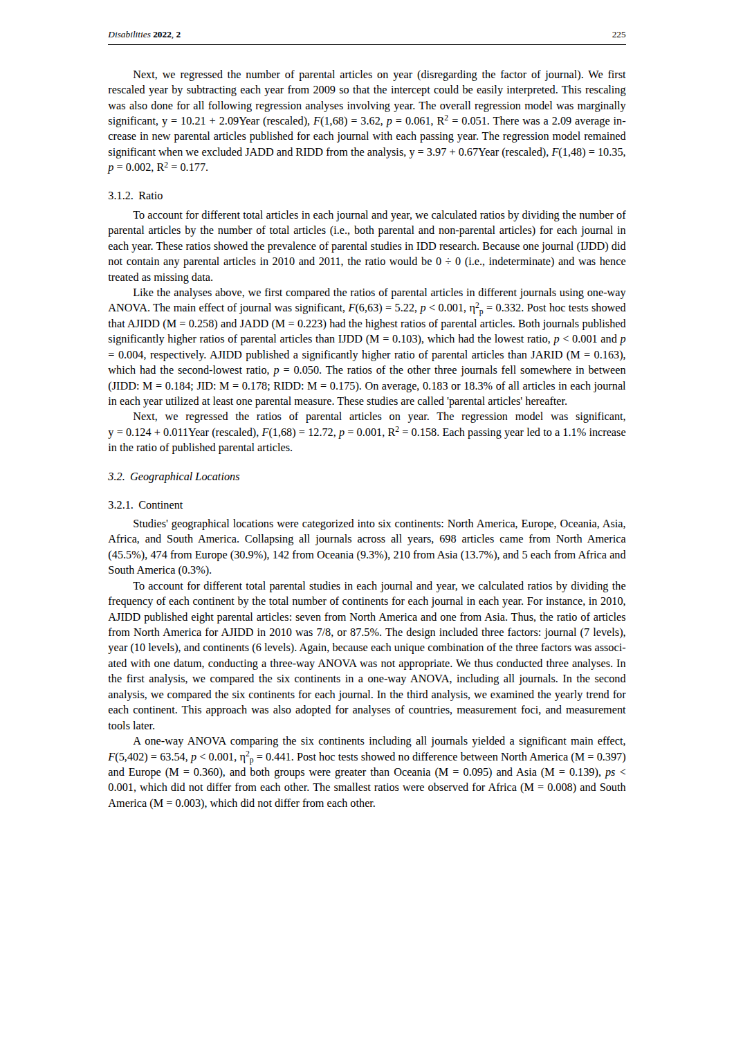Disabilities 2022, 2 225
Next, we regressed the number of parental articles on year (disregarding the factor of journal). We first rescaled year by subtracting each year from 2009 so that the intercept could be easily interpreted. This rescaling was also done for all following regression analyses involving year. The overall regression model was marginally significant, y = 10.21 + 2.09Year (rescaled), F(1,68) = 3.62, p = 0.061, R2 = 0.051. There was a 2.09 average increase in new parental articles published for each journal with each passing year. The regression model remained significant when we excluded JADD and RIDD from the analysis, y = 3.97 + 0.67Year (rescaled), F(1,48) = 10.35, p = 0.002, R2 = 0.177.
3.1.2. Ratio
To account for different total articles in each journal and year, we calculated ratios by dividing the number of parental articles by the number of total articles (i.e., both parental and non-parental articles) for each journal in each year. These ratios showed the prevalence of parental studies in IDD research. Because one journal (IJDD) did not contain any parental articles in 2010 and 2011, the ratio would be 0 ÷ 0 (i.e., indeterminate) and was hence treated as missing data.
Like the analyses above, we first compared the ratios of parental articles in different journals using one-way ANOVA. The main effect of journal was significant, F(6,63) = 5.22, p < 0.001, η2p = 0.332. Post hoc tests showed that AJIDD (M = 0.258) and JADD (M = 0.223) had the highest ratios of parental articles. Both journals published significantly higher ratios of parental articles than IJDD (M = 0.103), which had the lowest ratio, p < 0.001 and p = 0.004, respectively. AJIDD published a significantly higher ratio of parental articles than JARID (M = 0.163), which had the second-lowest ratio, p = 0.050. The ratios of the other three journals fell somewhere in between (JIDD: M = 0.184; JID: M = 0.178; RIDD: M = 0.175). On average, 0.183 or 18.3% of all articles in each journal in each year utilized at least one parental measure. These studies are called 'parental articles' hereafter.
Next, we regressed the ratios of parental articles on year. The regression model was significant, y = 0.124 + 0.011Year (rescaled), F(1,68) = 12.72, p = 0.001, R2 = 0.158. Each passing year led to a 1.1% increase in the ratio of published parental articles.
3.2. Geographical Locations
3.2.1. Continent
Studies' geographical locations were categorized into six continents: North America, Europe, Oceania, Asia, Africa, and South America. Collapsing all journals across all years, 698 articles came from North America (45.5%), 474 from Europe (30.9%), 142 from Oceania (9.3%), 210 from Asia (13.7%), and 5 each from Africa and South America (0.3%).
To account for different total parental studies in each journal and year, we calculated ratios by dividing the frequency of each continent by the total number of continents for each journal in each year. For instance, in 2010, AJIDD published eight parental articles: seven from North America and one from Asia. Thus, the ratio of articles from North America for AJIDD in 2010 was 7/8, or 87.5%. The design included three factors: journal (7 levels), year (10 levels), and continents (6 levels). Again, because each unique combination of the three factors was associated with one datum, conducting a three-way ANOVA was not appropriate. We thus conducted three analyses. In the first analysis, we compared the six continents in a one-way ANOVA, including all journals. In the second analysis, we compared the six continents for each journal. In the third analysis, we examined the yearly trend for each continent. This approach was also adopted for analyses of countries, measurement foci, and measurement tools later.
A one-way ANOVA comparing the six continents including all journals yielded a significant main effect, F(5,402) = 63.54, p < 0.001, η2p = 0.441. Post hoc tests showed no difference between North America (M = 0.397) and Europe (M = 0.360), and both groups were greater than Oceania (M = 0.095) and Asia (M = 0.139), ps < 0.001, which did not differ from each other. The smallest ratios were observed for Africa (M = 0.008) and South America (M = 0.003), which did not differ from each other.